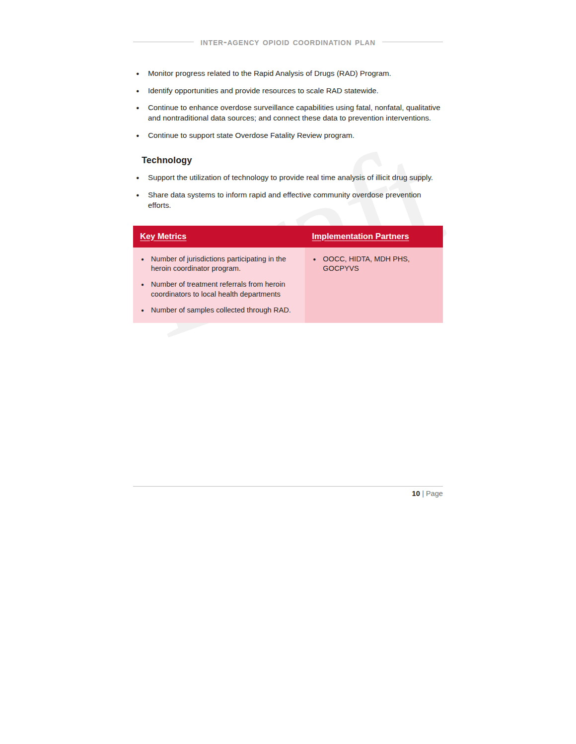Draft
Inter-Agency Opioid Coordination Plan
Monitor progress related to the Rapid Analysis of Drugs (RAD) Program.
Identify opportunities and provide resources to scale RAD statewide.
Continue to enhance overdose surveillance capabilities using fatal, nonfatal, qualitative and nontraditional data sources; and connect these data to prevention interventions.
Continue to support state Overdose Fatality Review program.
Technology
Support the utilization of technology to provide real time analysis of illicit drug supply.
Share data systems to inform rapid and effective community overdose prevention efforts.
| Key Metrics | Implementation Partners |
| --- | --- |
| Number of jurisdictions participating in the heroin coordinator program. Number of treatment referrals from heroin coordinators to local health departments Number of samples collected through RAD. | OOCC, HIDTA, MDH PHS, GOCPYVS |
10 | Page